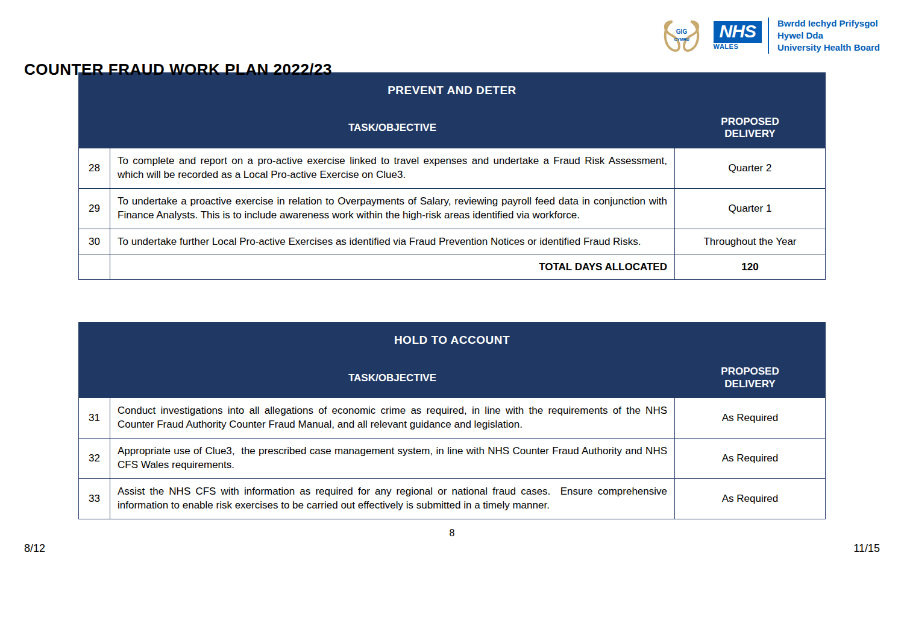COUNTER FRAUD WORK PLAN 2022/23
GIG CYMRU
NHS
WALES
Bwrdd Iechyd Prifysgol
Hywel Dda
University Health Board
| PREVENT AND DETER |
| | TASK/OBJECTIVE | PROPOSED DELIVERY |
| 28 | To complete and report on a pro-active exercise linked to travel expenses and undertake a Fraud Risk Assessment, which will be recorded as a Local Pro-active Exercise on Clue3. | Quarter 2 |
| 29 | To undertake a proactive exercise in relation to Overpayments of Salary, reviewing payroll feed data in conjunction with Finance Analysts. This is to include awareness work within the high-risk areas identified via workforce. | Quarter 1 |
| 30 | To undertake further Local Pro-active Exercises as identified via Fraud Prevention Notices or identified Fraud Risks. | Throughout the Year |
| | TOTAL DAYS ALLOCATED | 120 |
| HOLD TO ACCOUNT |
| | TASK/OBJECTIVE | PROPOSED DELIVERY |
| 31 | Conduct investigations into all allegations of economic crime as required, in line with the requirements of the NHS Counter Fraud Authority Counter Fraud Manual, and all relevant guidance and legislation. | As Required |
| 32 | Appropriate use of Clue3, the prescribed case management system, in line with NHS Counter Fraud Authority and NHS CFS Wales requirements. | As Required |
| 33 | Assist the NHS CFS with information as required for any regional or national fraud cases. Ensure comprehensive information to enable risk exercises to be carried out effectively is submitted in a timely manner. | As Required |
8
8/12
11/15